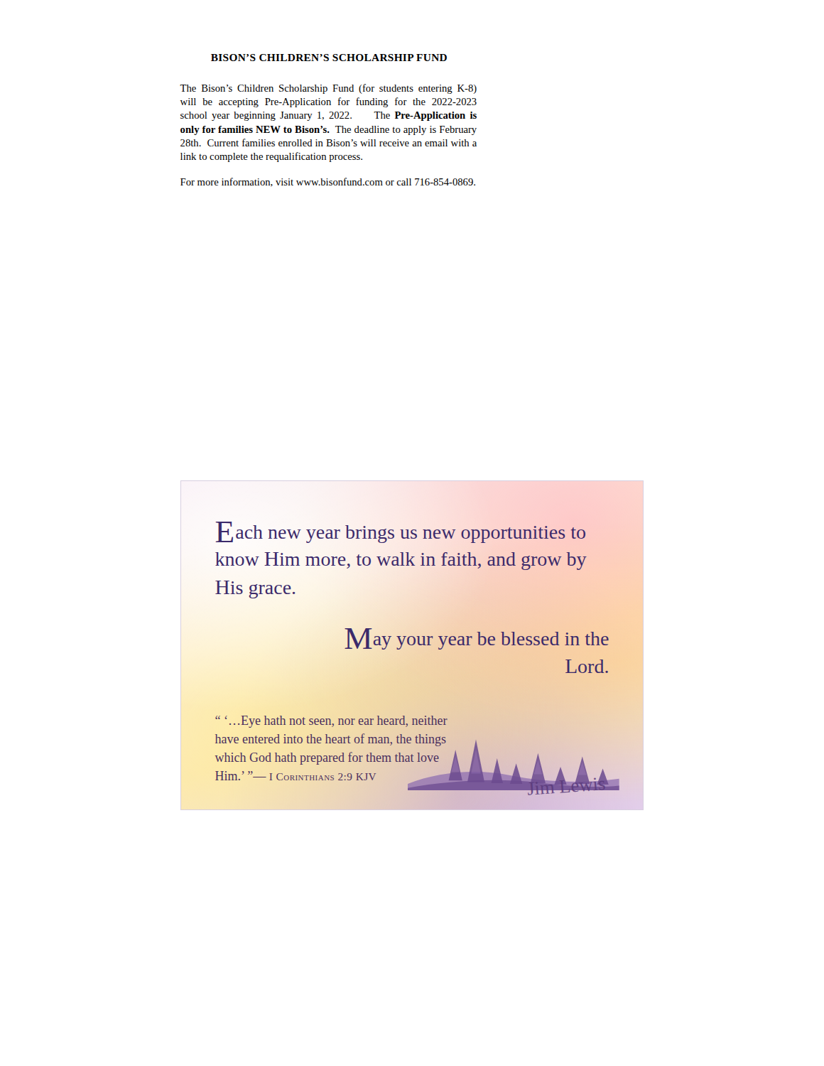Bison’s Children’s Scholarship Fund
The Bison’s Children Scholarship Fund (for students entering K-8) will be accepting Pre-Application for funding for the 2022-2023 school year beginning January 1, 2022. The Pre-Application is only for families NEW to Bison’s. The deadline to apply is February 28th. Current families enrolled in Bison’s will receive an email with a link to complete the requalification process.
For more information, visit www.bisonfund.com or call 716-854-0869.
Each new year brings us new opportunities to know Him more, to walk in faith, and grow by His grace.
May your year be blessed in the Lord.
“ ‘…Eye hath not seen, nor ear heard, neither have entered into the heart of man, the things which God hath prepared for them that love Him.’ ”— I Corinthians 2:9 KJV
Jim Lewis